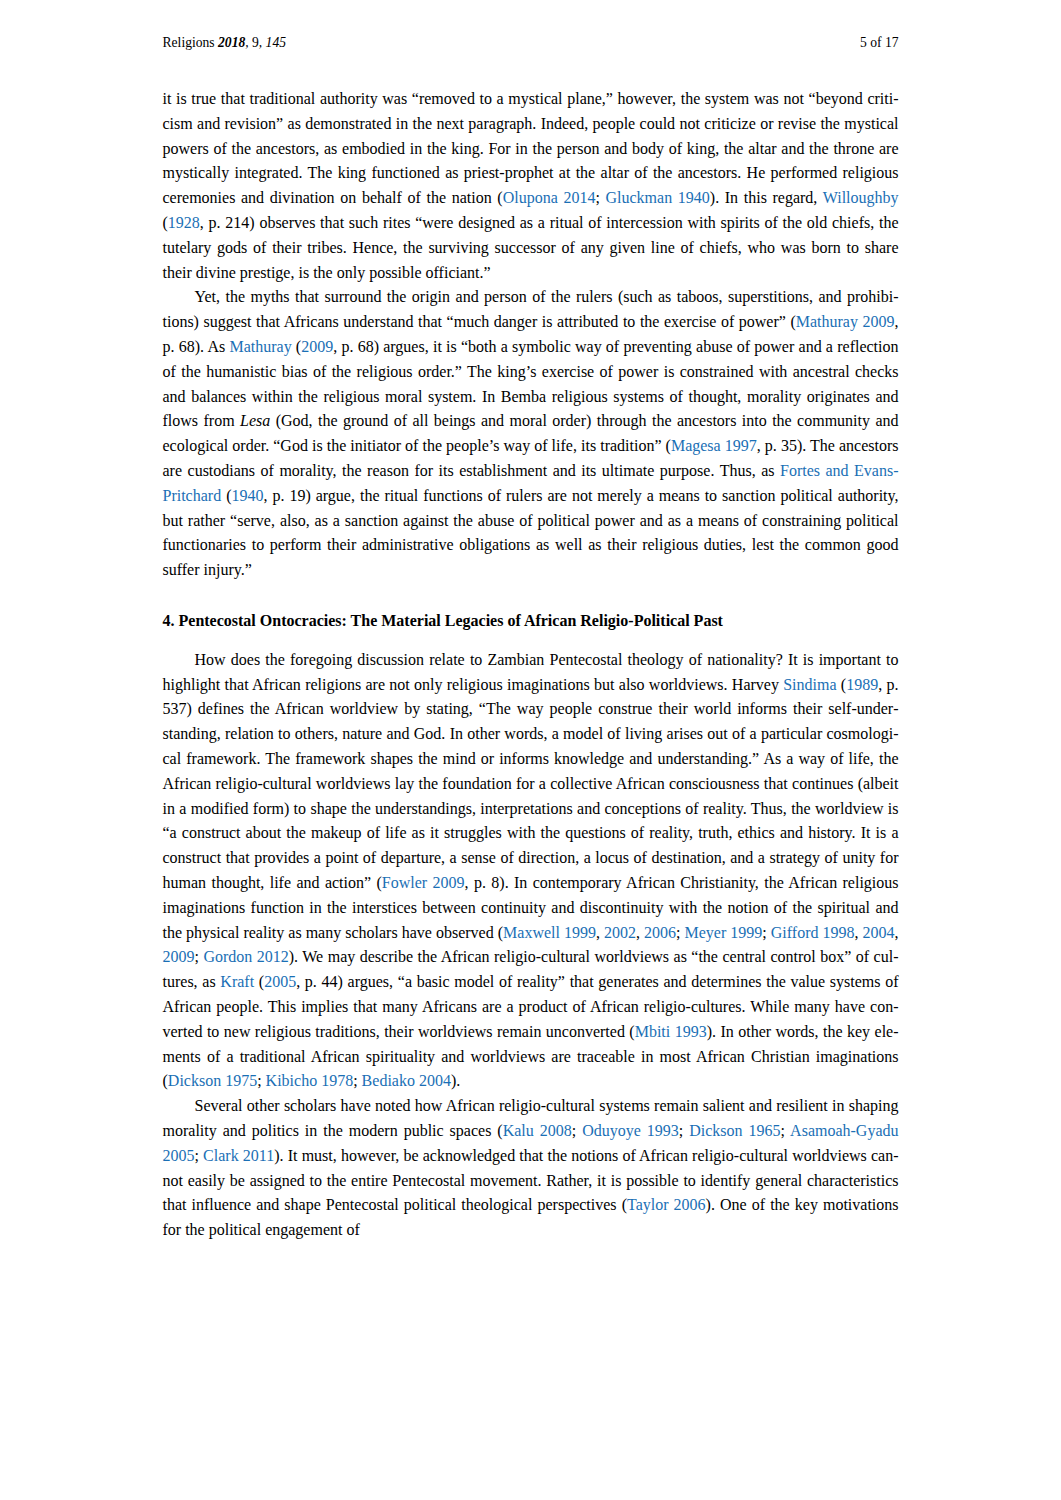Religions 2018, 9, 145
5 of 17
it is true that traditional authority was “removed to a mystical plane,” however, the system was not “beyond criticism and revision” as demonstrated in the next paragraph. Indeed, people could not criticize or revise the mystical powers of the ancestors, as embodied in the king. For in the person and body of king, the altar and the throne are mystically integrated. The king functioned as priest-prophet at the altar of the ancestors. He performed religious ceremonies and divination on behalf of the nation (Olupona 2014; Gluckman 1940). In this regard, Willoughby (1928, p. 214) observes that such rites “were designed as a ritual of intercession with spirits of the old chiefs, the tutelary gods of their tribes. Hence, the surviving successor of any given line of chiefs, who was born to share their divine prestige, is the only possible officiant.”
Yet, the myths that surround the origin and person of the rulers (such as taboos, superstitions, and prohibitions) suggest that Africans understand that “much danger is attributed to the exercise of power” (Mathuray 2009, p. 68). As Mathuray (2009, p. 68) argues, it is “both a symbolic way of preventing abuse of power and a reflection of the humanistic bias of the religious order.” The king’s exercise of power is constrained with ancestral checks and balances within the religious moral system. In Bemba religious systems of thought, morality originates and flows from Lesa (God, the ground of all beings and moral order) through the ancestors into the community and ecological order. “God is the initiator of the people’s way of life, its tradition” (Magesa 1997, p. 35). The ancestors are custodians of morality, the reason for its establishment and its ultimate purpose. Thus, as Fortes and Evans-Pritchard (1940, p. 19) argue, the ritual functions of rulers are not merely a means to sanction political authority, but rather “serve, also, as a sanction against the abuse of political power and as a means of constraining political functionaries to perform their administrative obligations as well as their religious duties, lest the common good suffer injury.”
4. Pentecostal Ontocracies: The Material Legacies of African Religio-Political Past
How does the foregoing discussion relate to Zambian Pentecostal theology of nationality? It is important to highlight that African religions are not only religious imaginations but also worldviews. Harvey Sindima (1989, p. 537) defines the African worldview by stating, “The way people construe their world informs their self-understanding, relation to others, nature and God. In other words, a model of living arises out of a particular cosmological framework. The framework shapes the mind or informs knowledge and understanding.” As a way of life, the African religio-cultural worldviews lay the foundation for a collective African consciousness that continues (albeit in a modified form) to shape the understandings, interpretations and conceptions of reality. Thus, the worldview is “a construct about the makeup of life as it struggles with the questions of reality, truth, ethics and history. It is a construct that provides a point of departure, a sense of direction, a locus of destination, and a strategy of unity for human thought, life and action” (Fowler 2009, p. 8). In contemporary African Christianity, the African religious imaginations function in the interstices between continuity and discontinuity with the notion of the spiritual and the physical reality as many scholars have observed (Maxwell 1999, 2002, 2006; Meyer 1999; Gifford 1998, 2004, 2009; Gordon 2012). We may describe the African religio-cultural worldviews as “the central control box” of cultures, as Kraft (2005, p. 44) argues, “a basic model of reality” that generates and determines the value systems of African people. This implies that many Africans are a product of African religio-cultures. While many have converted to new religious traditions, their worldviews remain unconverted (Mbiti 1993). In other words, the key elements of a traditional African spirituality and worldviews are traceable in most African Christian imaginations (Dickson 1975; Kibicho 1978; Bediako 2004).
Several other scholars have noted how African religio-cultural systems remain salient and resilient in shaping morality and politics in the modern public spaces (Kalu 2008; Oduyoye 1993; Dickson 1965; Asamoah-Gyadu 2005; Clark 2011). It must, however, be acknowledged that the notions of African religio-cultural worldviews cannot easily be assigned to the entire Pentecostal movement. Rather, it is possible to identify general characteristics that influence and shape Pentecostal political theological perspectives (Taylor 2006). One of the key motivations for the political engagement of